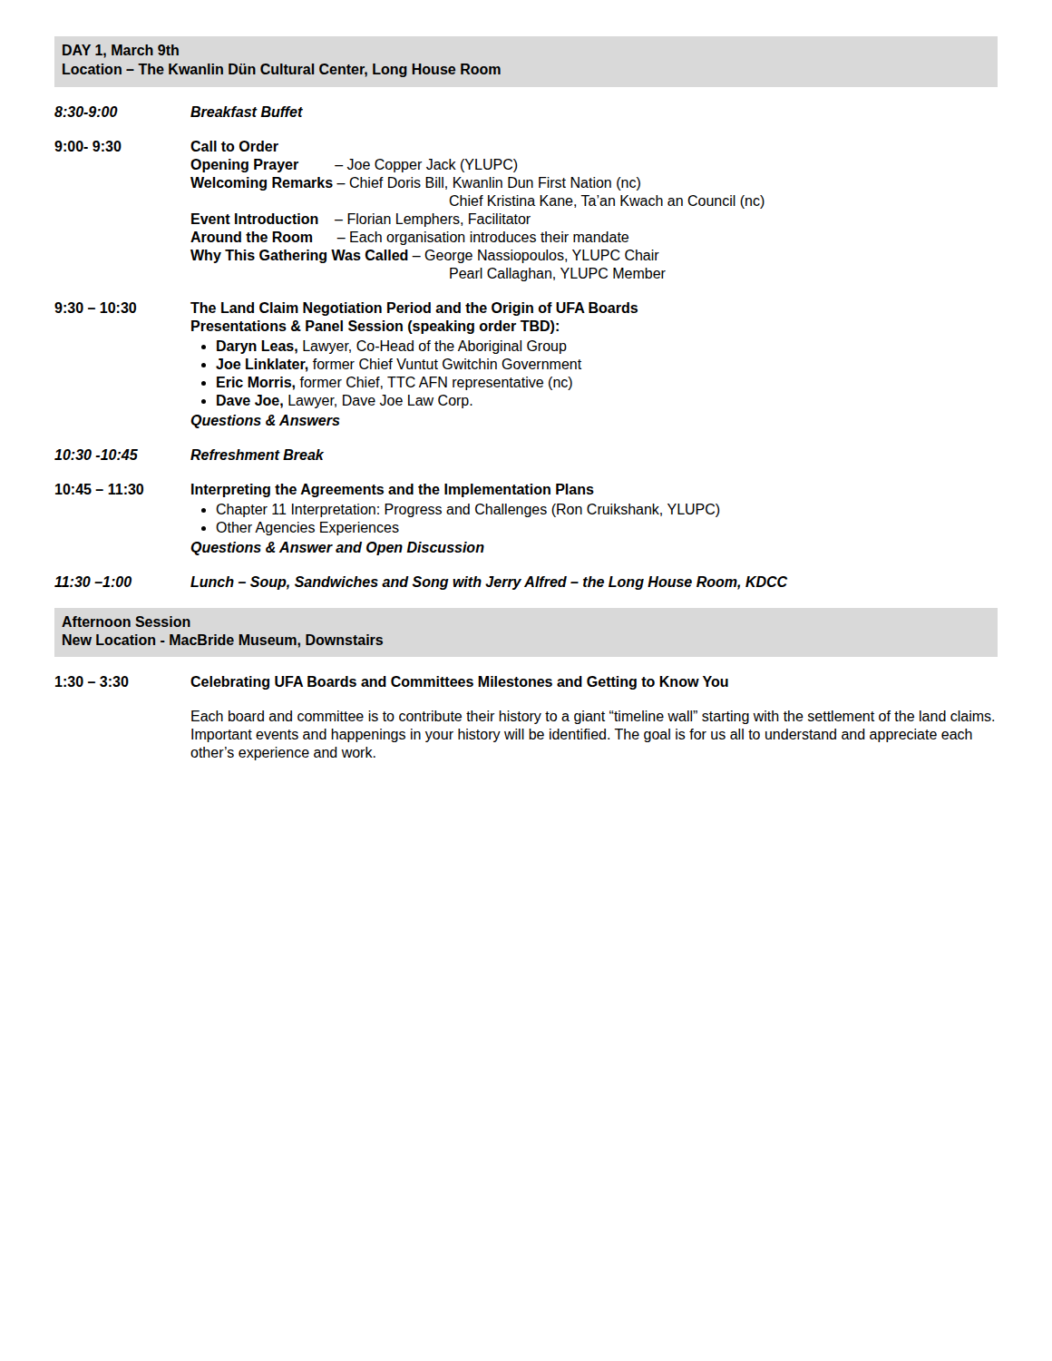DAY 1, March 9th
Location – The Kwanlin Dün Cultural Center, Long House Room
| 8:30-9:00 | Breakfast Buffet |
| 9:00- 9:30 | Call to Order Opening Prayer – Joe Copper Jack (YLUPC) Welcoming Remarks – Chief Doris Bill, Kwanlin Dun First Nation (nc) Chief Kristina Kane, Ta’an Kwach an Council (nc) Event Introduction – Florian Lemphers, Facilitator Around the Room – Each organisation introduces their mandate Why This Gathering Was Called – George Nassiopoulos, YLUPC Chair Pearl Callaghan, YLUPC Member |
| 9:30 – 10:30 | The Land Claim Negotiation Period and the Origin of UFA Boards Presentations & Panel Session (speaking order TBD): Daryn Leas, Lawyer, Co-Head of the Aboriginal Group Joe Linklater, former Chief Vuntut Gwitchin Government Eric Morris, former Chief, TTC AFN representative (nc) Dave Joe, Lawyer, Dave Joe Law Corp. Questions & Answers |
| 10:30 -10:45 | Refreshment Break |
| 10:45 – 11:30 | Interpreting the Agreements and the Implementation Plans Chapter 11 Interpretation: Progress and Challenges (Ron Cruikshank, YLUPC) Other Agencies Experiences Questions & Answer and Open Discussion |
| 11:30 –1:00 | Lunch – Soup, Sandwiches and Song with Jerry Alfred – the Long House Room, KDCC |
Afternoon Session
New Location - MacBride Museum, Downstairs
| 1:30 – 3:30 | Celebrating UFA Boards and Committees Milestones and Getting to Know You Each board and committee is to contribute their history to a giant “timeline wall” starting with the settlement of the land claims. Important events and happenings in your history will be identified. The goal is for us all to understand and appreciate each other’s experience and work. |